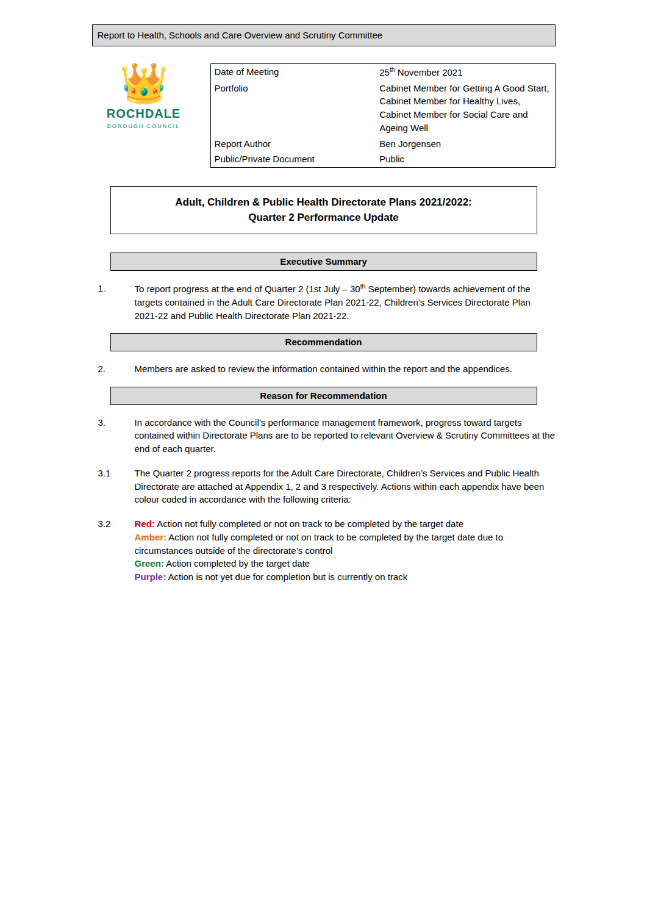Report to Health, Schools and Care Overview and Scrutiny Committee
👑
ROCHDALE
BOROUGH COUNCIL
| Date of Meeting | 25 th November 2021 |
| Portfolio | Cabinet Member for Getting A Good Start, Cabinet Member for Healthy Lives, Cabinet Member for Social Care and Ageing Well |
| Report Author | Ben Jorgensen |
| Public/Private Document | Public |
Adult, Children & Public Health Directorate Plans 2021/2022:
Quarter 2 Performance Update
Executive Summary
1.
To report progress at the end of Quarter 2 (1st July – 30th September) towards achievement of the targets contained in the Adult Care Directorate Plan 2021-22, Children’s Services Directorate Plan 2021-22 and Public Health Directorate Plan 2021-22.
Recommendation
2.
Members are asked to review the information contained within the report and the appendices.
Reason for Recommendation
3.
In accordance with the Council’s performance management framework, progress toward targets contained within Directorate Plans are to be reported to relevant Overview & Scrutiny Committees at the end of each quarter.
3.1
The Quarter 2 progress reports for the Adult Care Directorate, Children’s Services and Public Health Directorate are attached at Appendix 1, 2 and 3 respectively. Actions within each appendix have been colour coded in accordance with the following criteria:
3.2
Red: Action not fully completed or not on track to be completed by the target date
Amber: Action not fully completed or not on track to be completed by the target date due to circumstances outside of the directorate’s control
Green: Action completed by the target date
Purple: Action is not yet due for completion but is currently on track